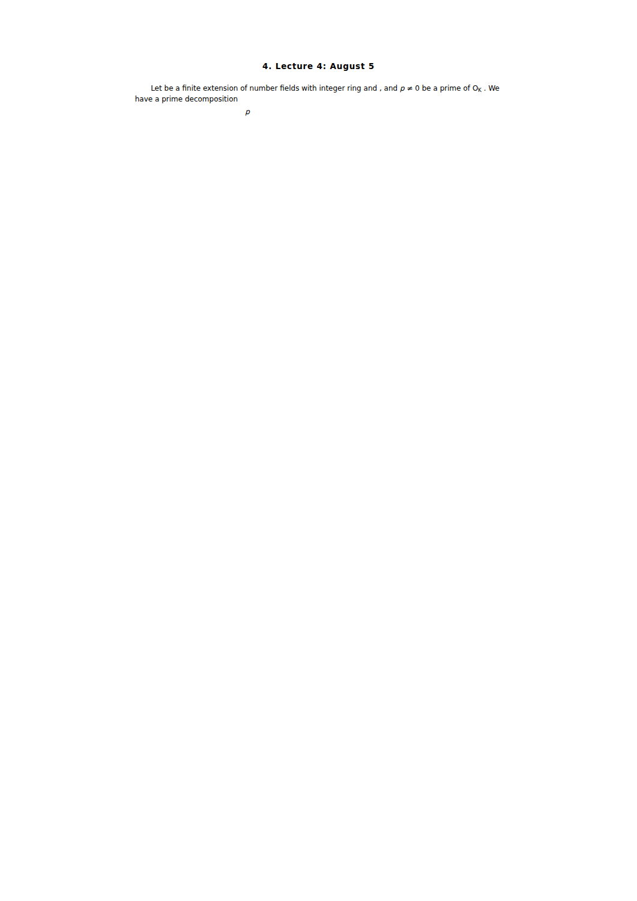4. Lecture 4: August 5
Let be a finite extension of number fields with integer ring and , and p ≠ 0 be a prime of OK . We have a prime decomposition
p